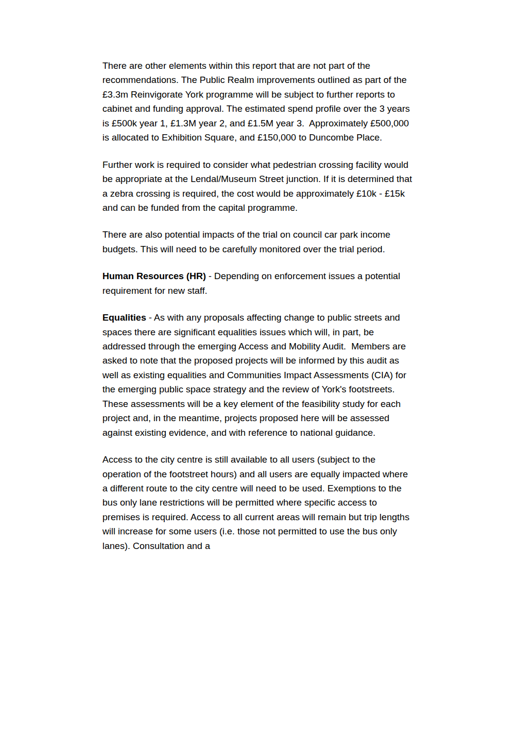There are other elements within this report that are not part of the recommendations. The Public Realm improvements outlined as part of the £3.3m Reinvigorate York programme will be subject to further reports to cabinet and funding approval. The estimated spend profile over the 3 years is £500k year 1, £1.3M year 2, and £1.5M year 3. Approximately £500,000 is allocated to Exhibition Square, and £150,000 to Duncombe Place.
Further work is required to consider what pedestrian crossing facility would be appropriate at the Lendal/Museum Street junction. If it is determined that a zebra crossing is required, the cost would be approximately £10k - £15k and can be funded from the capital programme.
There are also potential impacts of the trial on council car park income budgets. This will need to be carefully monitored over the trial period.
Human Resources (HR) - Depending on enforcement issues a potential requirement for new staff.
Equalities - As with any proposals affecting change to public streets and spaces there are significant equalities issues which will, in part, be addressed through the emerging Access and Mobility Audit. Members are asked to note that the proposed projects will be informed by this audit as well as existing equalities and Communities Impact Assessments (CIA) for the emerging public space strategy and the review of York's footstreets. These assessments will be a key element of the feasibility study for each project and, in the meantime, projects proposed here will be assessed against existing evidence, and with reference to national guidance.
Access to the city centre is still available to all users (subject to the operation of the footstreet hours) and all users are equally impacted where a different route to the city centre will need to be used. Exemptions to the bus only lane restrictions will be permitted where specific access to premises is required. Access to all current areas will remain but trip lengths will increase for some users (i.e. those not permitted to use the bus only lanes). Consultation and a